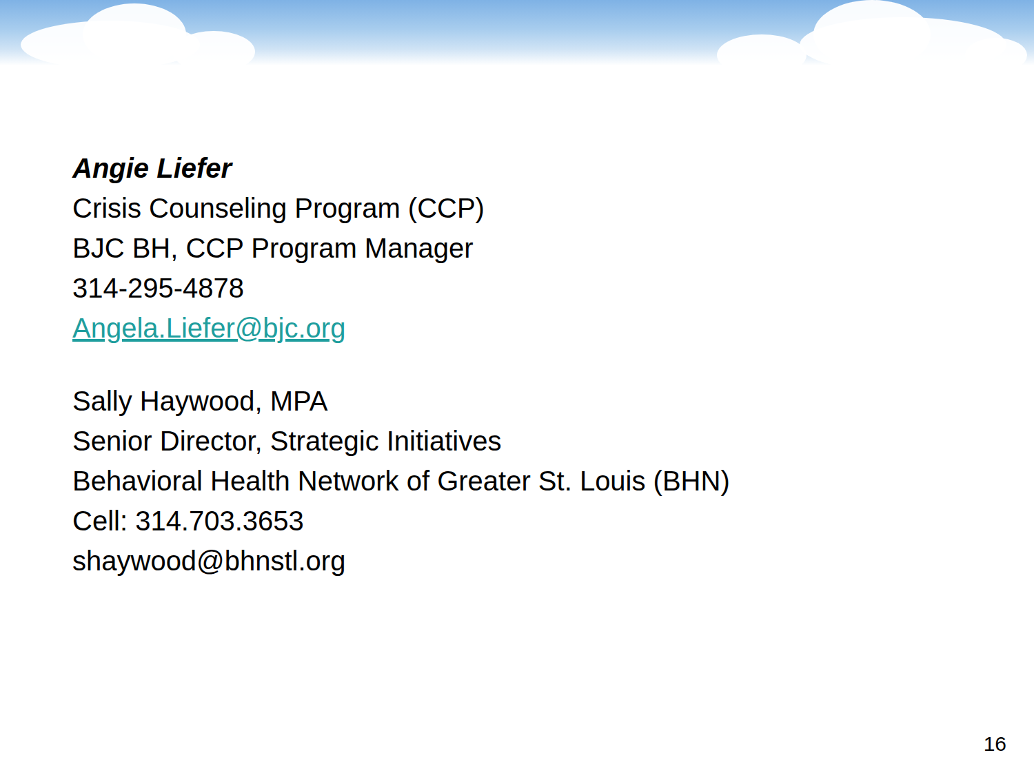Angie Liefer
Crisis Counseling Program (CCP)
BJC BH, CCP Program Manager
314-295-4878
Angela.Liefer@bjc.org
Sally Haywood, MPA
Senior Director, Strategic Initiatives
Behavioral Health Network of Greater St. Louis (BHN)
Cell: 314.703.3653
shaywood@bhnstl.org
16